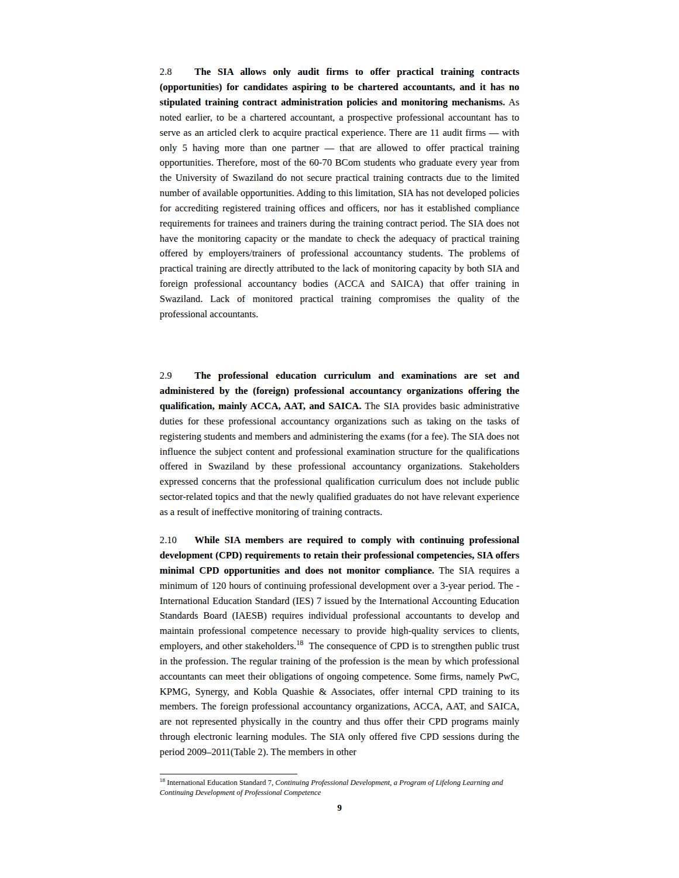2.8 The SIA allows only audit firms to offer practical training contracts (opportunities) for candidates aspiring to be chartered accountants, and it has no stipulated training contract administration policies and monitoring mechanisms. As noted earlier, to be a chartered accountant, a prospective professional accountant has to serve as an articled clerk to acquire practical experience. There are 11 audit firms — with only 5 having more than one partner — that are allowed to offer practical training opportunities. Therefore, most of the 60-70 BCom students who graduate every year from the University of Swaziland do not secure practical training contracts due to the limited number of available opportunities. Adding to this limitation, SIA has not developed policies for accrediting registered training offices and officers, nor has it established compliance requirements for trainees and trainers during the training contract period. The SIA does not have the monitoring capacity or the mandate to check the adequacy of practical training offered by employers/trainers of professional accountancy students. The problems of practical training are directly attributed to the lack of monitoring capacity by both SIA and foreign professional accountancy bodies (ACCA and SAICA) that offer training in Swaziland. Lack of monitored practical training compromises the quality of the professional accountants.
2.9 The professional education curriculum and examinations are set and administered by the (foreign) professional accountancy organizations offering the qualification, mainly ACCA, AAT, and SAICA. The SIA provides basic administrative duties for these professional accountancy organizations such as taking on the tasks of registering students and members and administering the exams (for a fee). The SIA does not influence the subject content and professional examination structure for the qualifications offered in Swaziland by these professional accountancy organizations. Stakeholders expressed concerns that the professional qualification curriculum does not include public sector-related topics and that the newly qualified graduates do not have relevant experience as a result of ineffective monitoring of training contracts.
2.10 While SIA members are required to comply with continuing professional development (CPD) requirements to retain their professional competencies, SIA offers minimal CPD opportunities and does not monitor compliance. The SIA requires a minimum of 120 hours of continuing professional development over a 3-year period. The - International Education Standard (IES) 7 issued by the International Accounting Education Standards Board (IAESB) requires individual professional accountants to develop and maintain professional competence necessary to provide high-quality services to clients, employers, and other stakeholders.18 The consequence of CPD is to strengthen public trust in the profession. The regular training of the profession is the mean by which professional accountants can meet their obligations of ongoing competence. Some firms, namely PwC, KPMG, Synergy, and Kobla Quashie & Associates, offer internal CPD training to its members. The foreign professional accountancy organizations, ACCA, AAT, and SAICA, are not represented physically in the country and thus offer their CPD programs mainly through electronic learning modules. The SIA only offered five CPD sessions during the period 2009–2011(Table 2). The members in other
18 International Education Standard 7, Continuing Professional Development, a Program of Lifelong Learning and Continuing Development of Professional Competence
9